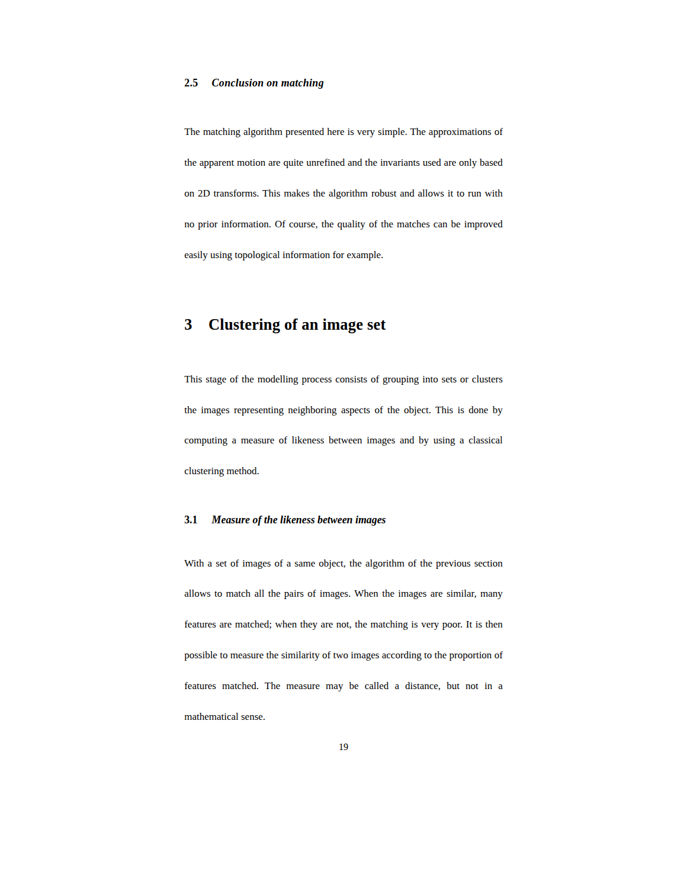2.5 Conclusion on matching
The matching algorithm presented here is very simple. The approximations of the apparent motion are quite unrefined and the invariants used are only based on 2D transforms. This makes the algorithm robust and allows it to run with no prior information. Of course, the quality of the matches can be improved easily using topological information for example.
3 Clustering of an image set
This stage of the modelling process consists of grouping into sets or clusters the images representing neighboring aspects of the object. This is done by computing a measure of likeness between images and by using a classical clustering method.
3.1 Measure of the likeness between images
With a set of images of a same object, the algorithm of the previous section allows to match all the pairs of images. When the images are similar, many features are matched; when they are not, the matching is very poor. It is then possible to measure the similarity of two images according to the proportion of features matched. The measure may be called a distance, but not in a mathematical sense.
19